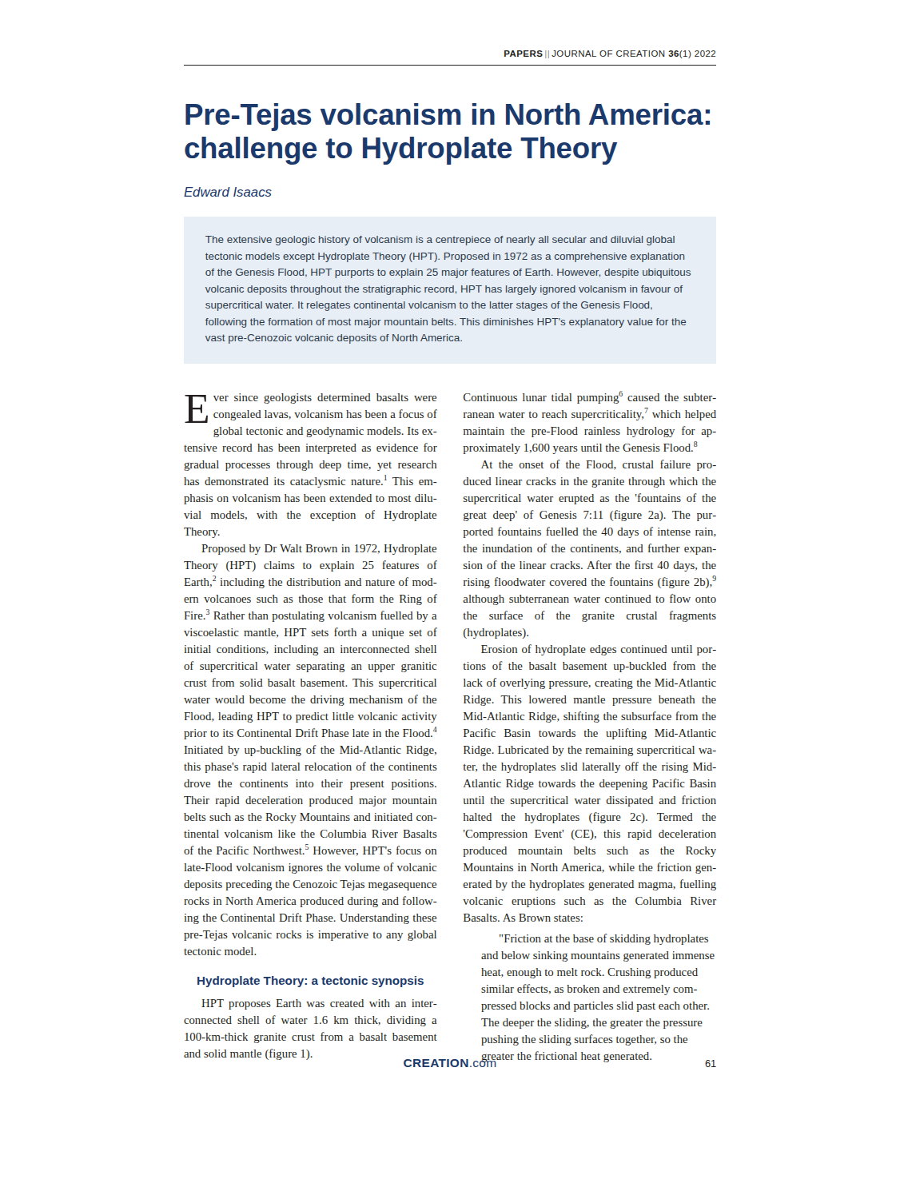PAPERS||JOURNAL OF CREATION 36(1) 2022
Pre-Tejas volcanism in North America:
challenge to Hydroplate Theory
Edward Isaacs
The extensive geologic history of volcanism is a centrepiece of nearly all secular and diluvial global tectonic models except Hydroplate Theory (HPT). Proposed in 1972 as a comprehensive explanation of the Genesis Flood, HPT purports to explain 25 major features of Earth. However, despite ubiquitous volcanic deposits throughout the stratigraphic record, HPT has largely ignored volcanism in favour of supercritical water. It relegates continental volcanism to the latter stages of the Genesis Flood, following the formation of most major mountain belts. This diminishes HPT's explanatory value for the vast pre-Cenozoic volcanic deposits of North America.
Ever since geologists determined basalts were congealed lavas, volcanism has been a focus of global tectonic and geodynamic models. Its extensive record has been interpreted as evidence for gradual processes through deep time, yet research has demonstrated its cataclysmic nature.1 This emphasis on volcanism has been extended to most diluvial models, with the exception of Hydroplate Theory.
Proposed by Dr Walt Brown in 1972, Hydroplate Theory (HPT) claims to explain 25 features of Earth,2 including the distribution and nature of modern volcanoes such as those that form the Ring of Fire.3 Rather than postulating volcanism fuelled by a viscoelastic mantle, HPT sets forth a unique set of initial conditions, including an interconnected shell of supercritical water separating an upper granitic crust from solid basalt basement. This supercritical water would become the driving mechanism of the Flood, leading HPT to predict little volcanic activity prior to its Continental Drift Phase late in the Flood.4 Initiated by up-buckling of the Mid-Atlantic Ridge, this phase's rapid lateral relocation of the continents drove the continents into their present positions. Their rapid deceleration produced major mountain belts such as the Rocky Mountains and initiated continental volcanism like the Columbia River Basalts of the Pacific Northwest.5 However, HPT's focus on late-Flood volcanism ignores the volume of volcanic deposits preceding the Cenozoic Tejas megasequence rocks in North America produced during and following the Continental Drift Phase. Understanding these pre-Tejas volcanic rocks is imperative to any global tectonic model.
Hydroplate Theory: a tectonic synopsis
HPT proposes Earth was created with an interconnected shell of water 1.6 km thick, dividing a 100-km-thick granite crust from a basalt basement and solid mantle (figure 1).
Continuous lunar tidal pumping6 caused the subterranean water to reach supercriticality,7 which helped maintain the pre-Flood rainless hydrology for approximately 1,600 years until the Genesis Flood.8
At the onset of the Flood, crustal failure produced linear cracks in the granite through which the supercritical water erupted as the 'fountains of the great deep' of Genesis 7:11 (figure 2a). The purported fountains fuelled the 40 days of intense rain, the inundation of the continents, and further expansion of the linear cracks. After the first 40 days, the rising floodwater covered the fountains (figure 2b),9 although subterranean water continued to flow onto the surface of the granite crustal fragments (hydroplates).
Erosion of hydroplate edges continued until portions of the basalt basement up-buckled from the lack of overlying pressure, creating the Mid-Atlantic Ridge. This lowered mantle pressure beneath the Mid-Atlantic Ridge, shifting the subsurface from the Pacific Basin towards the uplifting Mid-Atlantic Ridge. Lubricated by the remaining supercritical water, the hydroplates slid laterally off the rising Mid-Atlantic Ridge towards the deepening Pacific Basin until the supercritical water dissipated and friction halted the hydroplates (figure 2c). Termed the 'Compression Event' (CE), this rapid deceleration produced mountain belts such as the Rocky Mountains in North America, while the friction generated by the hydroplates generated magma, fuelling volcanic eruptions such as the Columbia River Basalts. As Brown states:
"Friction at the base of skidding hydroplates and below sinking mountains generated immense heat, enough to melt rock. Crushing produced similar effects, as broken and extremely compressed blocks and particles slid past each other. The deeper the sliding, the greater the pressure pushing the sliding surfaces together, so the greater the frictional heat generated.
CREATION.com
61